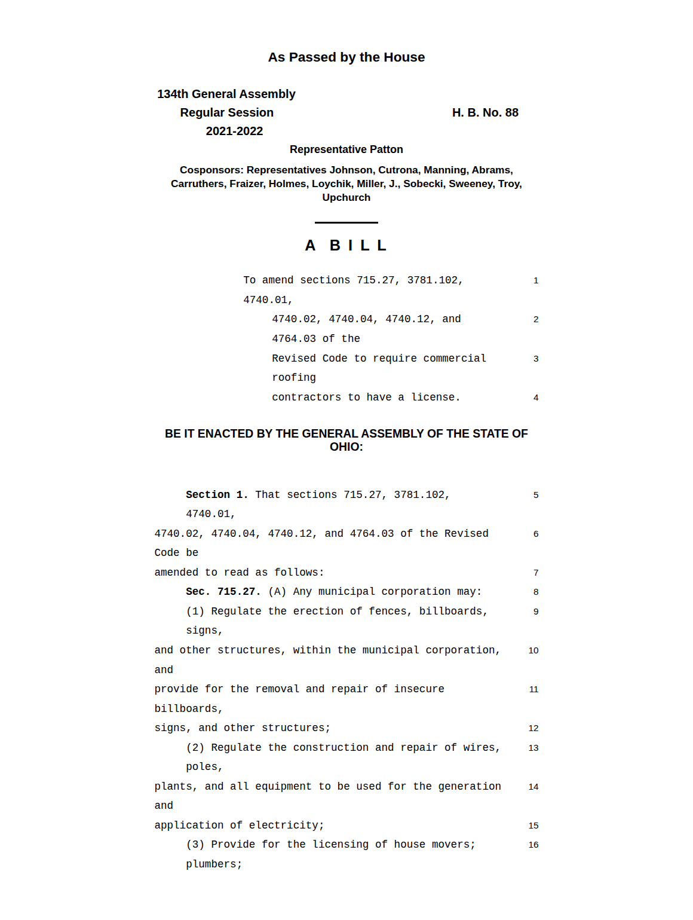As Passed by the House
134th General Assembly Regular Session H. B. No. 88 2021-2022
Representative Patton
Cosponsors: Representatives Johnson, Cutrona, Manning, Abrams, Carruthers, Fraizer, Holmes, Loychik, Miller, J., Sobecki, Sweeney, Troy, Upchurch
A B I L L
To amend sections 715.27, 3781.102, 4740.01, 1
4740.02, 4740.04, 4740.12, and 4764.03 of the 2
Revised Code to require commercial roofing 3
contractors to have a license. 4
BE IT ENACTED BY THE GENERAL ASSEMBLY OF THE STATE OF OHIO:
Section 1. That sections 715.27, 3781.102, 4740.01, 5
4740.02, 4740.04, 4740.12, and 4764.03 of the Revised Code be 6
amended to read as follows: 7
Sec. 715.27. (A) Any municipal corporation may: 8
(1) Regulate the erection of fences, billboards, signs, 9
and other structures, within the municipal corporation, and 10
provide for the removal and repair of insecure billboards, 11
signs, and other structures; 12
(2) Regulate the construction and repair of wires, poles, 13
plants, and all equipment to be used for the generation and 14
application of electricity; 15
(3) Provide for the licensing of house movers; plumbers; 16